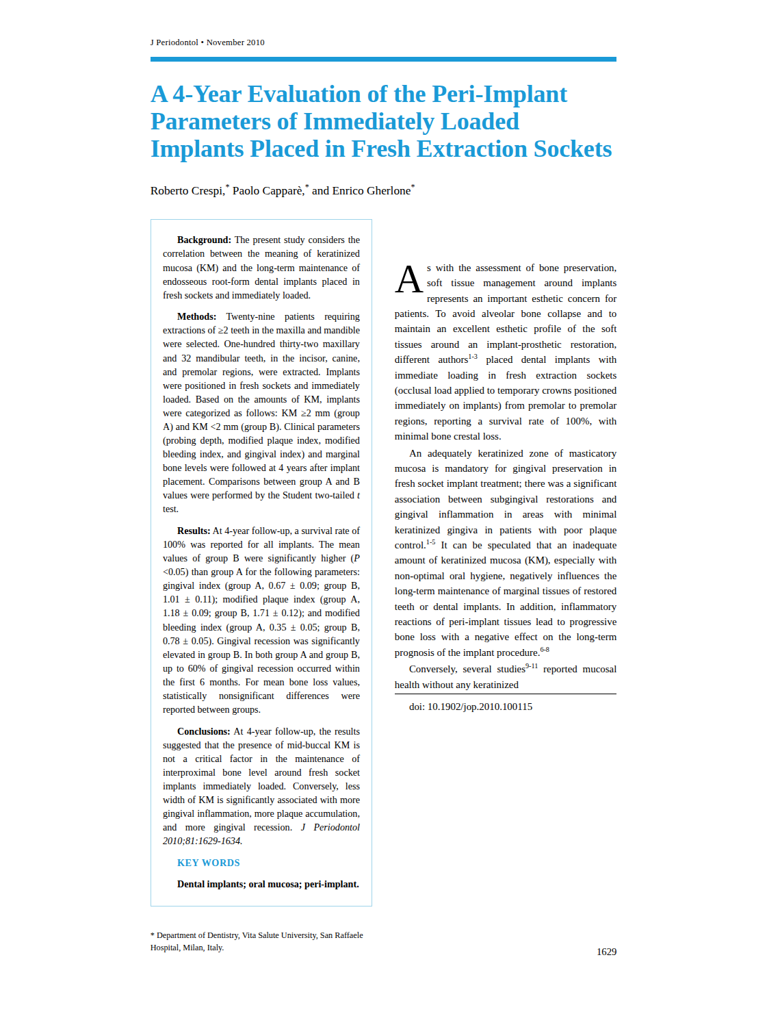J Periodontol • November 2010
A 4-Year Evaluation of the Peri-Implant Parameters of Immediately Loaded Implants Placed in Fresh Extraction Sockets
Roberto Crespi,* Paolo Capparè,* and Enrico Gherlone*
Background: The present study considers the correlation between the meaning of keratinized mucosa (KM) and the long-term maintenance of endosseous root-form dental implants placed in fresh sockets and immediately loaded.
Methods: Twenty-nine patients requiring extractions of ≥2 teeth in the maxilla and mandible were selected. One-hundred thirty-two maxillary and 32 mandibular teeth, in the incisor, canine, and premolar regions, were extracted. Implants were positioned in fresh sockets and immediately loaded. Based on the amounts of KM, implants were categorized as follows: KM ≥2 mm (group A) and KM <2 mm (group B). Clinical parameters (probing depth, modified plaque index, modified bleeding index, and gingival index) and marginal bone levels were followed at 4 years after implant placement. Comparisons between group A and B values were performed by the Student two-tailed t test.
Results: At 4-year follow-up, a survival rate of 100% was reported for all implants. The mean values of group B were significantly higher (P <0.05) than group A for the following parameters: gingival index (group A, 0.67 ± 0.09; group B, 1.01 ± 0.11); modified plaque index (group A, 1.18 ± 0.09; group B, 1.71 ± 0.12); and modified bleeding index (group A, 0.35 ± 0.05; group B, 0.78 ± 0.05). Gingival recession was significantly elevated in group B. In both group A and group B, up to 60% of gingival recession occurred within the first 6 months. For mean bone loss values, statistically nonsignificant differences were reported between groups.
Conclusions: At 4-year follow-up, the results suggested that the presence of mid-buccal KM is not a critical factor in the maintenance of interproximal bone level around fresh socket implants immediately loaded. Conversely, less width of KM is significantly associated with more gingival inflammation, more plaque accumulation, and more gingival recession. J Periodontol 2010;81:1629-1634.
KEY WORDS
Dental implants; oral mucosa; peri-implant.
* Department of Dentistry, Vita Salute University, San Raffaele Hospital, Milan, Italy.
As with the assessment of bone preservation, soft tissue management around implants represents an important esthetic concern for patients. To avoid alveolar bone collapse and to maintain an excellent esthetic profile of the soft tissues around an implant-prosthetic restoration, different authors1-3 placed dental implants with immediate loading in fresh extraction sockets (occlusal load applied to temporary crowns positioned immediately on implants) from premolar to premolar regions, reporting a survival rate of 100%, with minimal bone crestal loss.
An adequately keratinized zone of masticatory mucosa is mandatory for gingival preservation in fresh socket implant treatment; there was a significant association between subgingival restorations and gingival inflammation in areas with minimal keratinized gingiva in patients with poor plaque control.1-5 It can be speculated that an inadequate amount of keratinized mucosa (KM), especially with non-optimal oral hygiene, negatively influences the long-term maintenance of marginal tissues of restored teeth or dental implants. In addition, inflammatory reactions of peri-implant tissues lead to progressive bone loss with a negative effect on the long-term prognosis of the implant procedure.6-8
Conversely, several studies9-11 reported mucosal health without any keratinized
doi: 10.1902/jop.2010.100115
1629